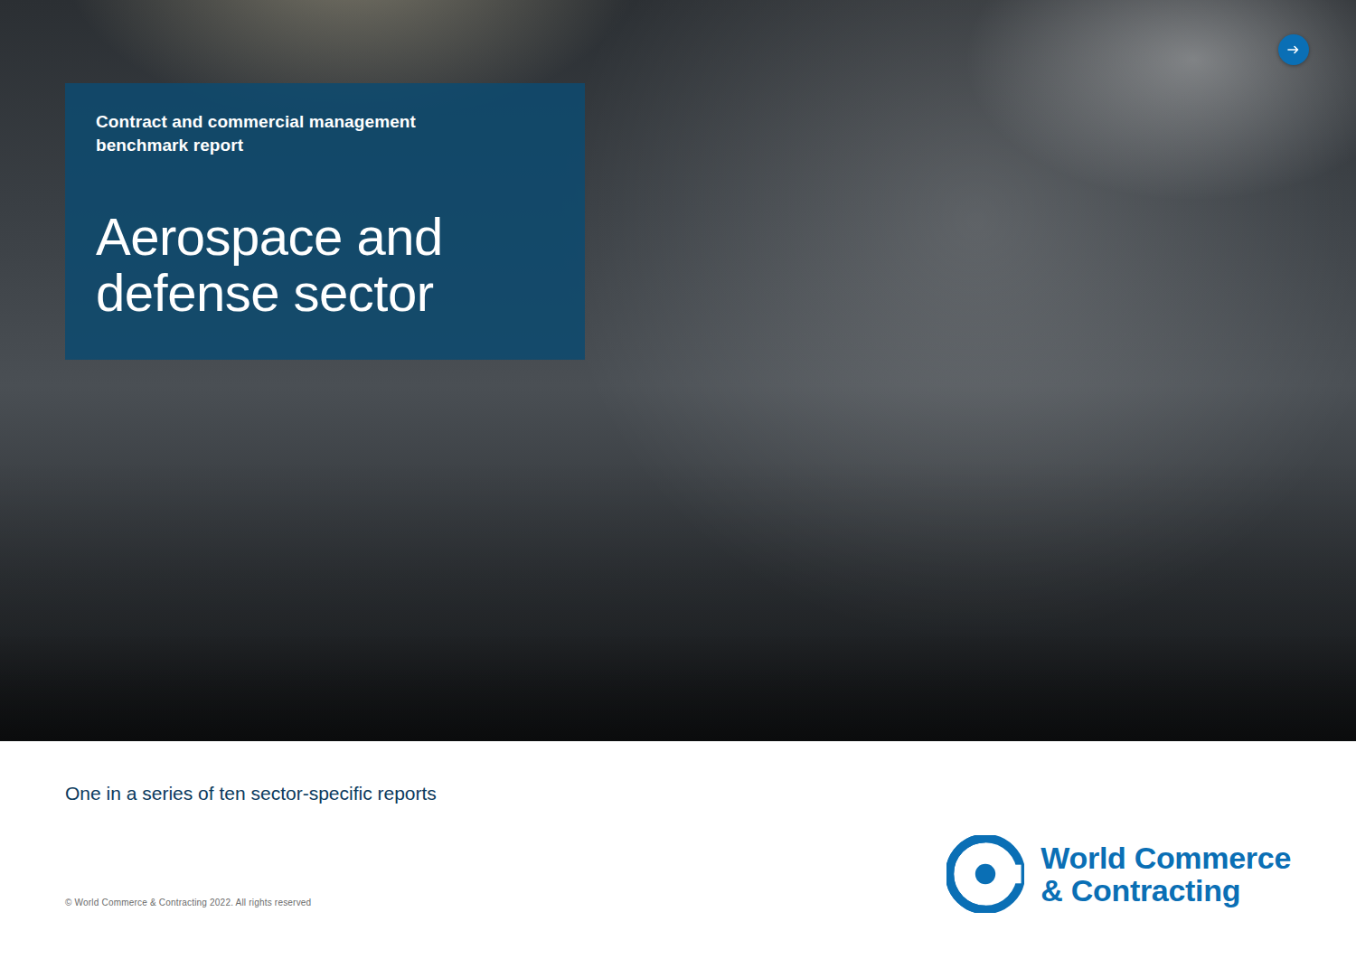Contract and commercial management
benchmark report
Aerospace and
defense sector
One in a series of ten sector-specific reports
© World Commerce & Contracting 2022. All rights reserved
World Commerce
& Contracting